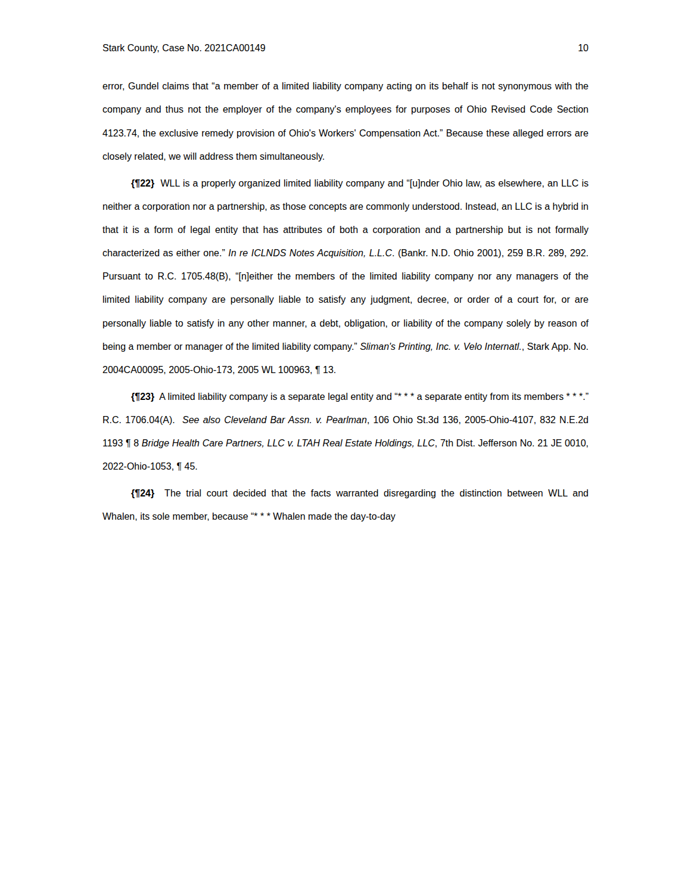Stark County, Case No. 2021CA00149 10
error, Gundel claims that “a member of a limited liability company acting on its behalf is not synonymous with the company and thus not the employer of the company's employees for purposes of Ohio Revised Code Section 4123.74, the exclusive remedy provision of Ohio's Workers' Compensation Act.” Because these alleged errors are closely related, we will address them simultaneously.
{¶22} WLL is a properly organized limited liability company and “[u]nder Ohio law, as elsewhere, an LLC is neither a corporation nor a partnership, as those concepts are commonly understood. Instead, an LLC is a hybrid in that it is a form of legal entity that has attributes of both a corporation and a partnership but is not formally characterized as either one.” In re ICLNDS Notes Acquisition, L.L.C. (Bankr. N.D. Ohio 2001), 259 B.R. 289, 292. Pursuant to R.C. 1705.48(B), “[n]either the members of the limited liability company nor any managers of the limited liability company are personally liable to satisfy any judgment, decree, or order of a court for, or are personally liable to satisfy in any other manner, a debt, obligation, or liability of the company solely by reason of being a member or manager of the limited liability company.” Sliman's Printing, Inc. v. Velo Internatl., Stark App. No. 2004CA00095, 2005-Ohio-173, 2005 WL 100963, ¶ 13.
{¶23} A limited liability company is a separate legal entity and “* * * a separate entity from its members * * *.” R.C. 1706.04(A). See also Cleveland Bar Assn. v. Pearlman, 106 Ohio St.3d 136, 2005-Ohio-4107, 832 N.E.2d 1193 ¶ 8 Bridge Health Care Partners, LLC v. LTAH Real Estate Holdings, LLC, 7th Dist. Jefferson No. 21 JE 0010, 2022-Ohio-1053, ¶ 45.
{¶24} The trial court decided that the facts warranted disregarding the distinction between WLL and Whalen, its sole member, because “* * * Whalen made the day-to-day